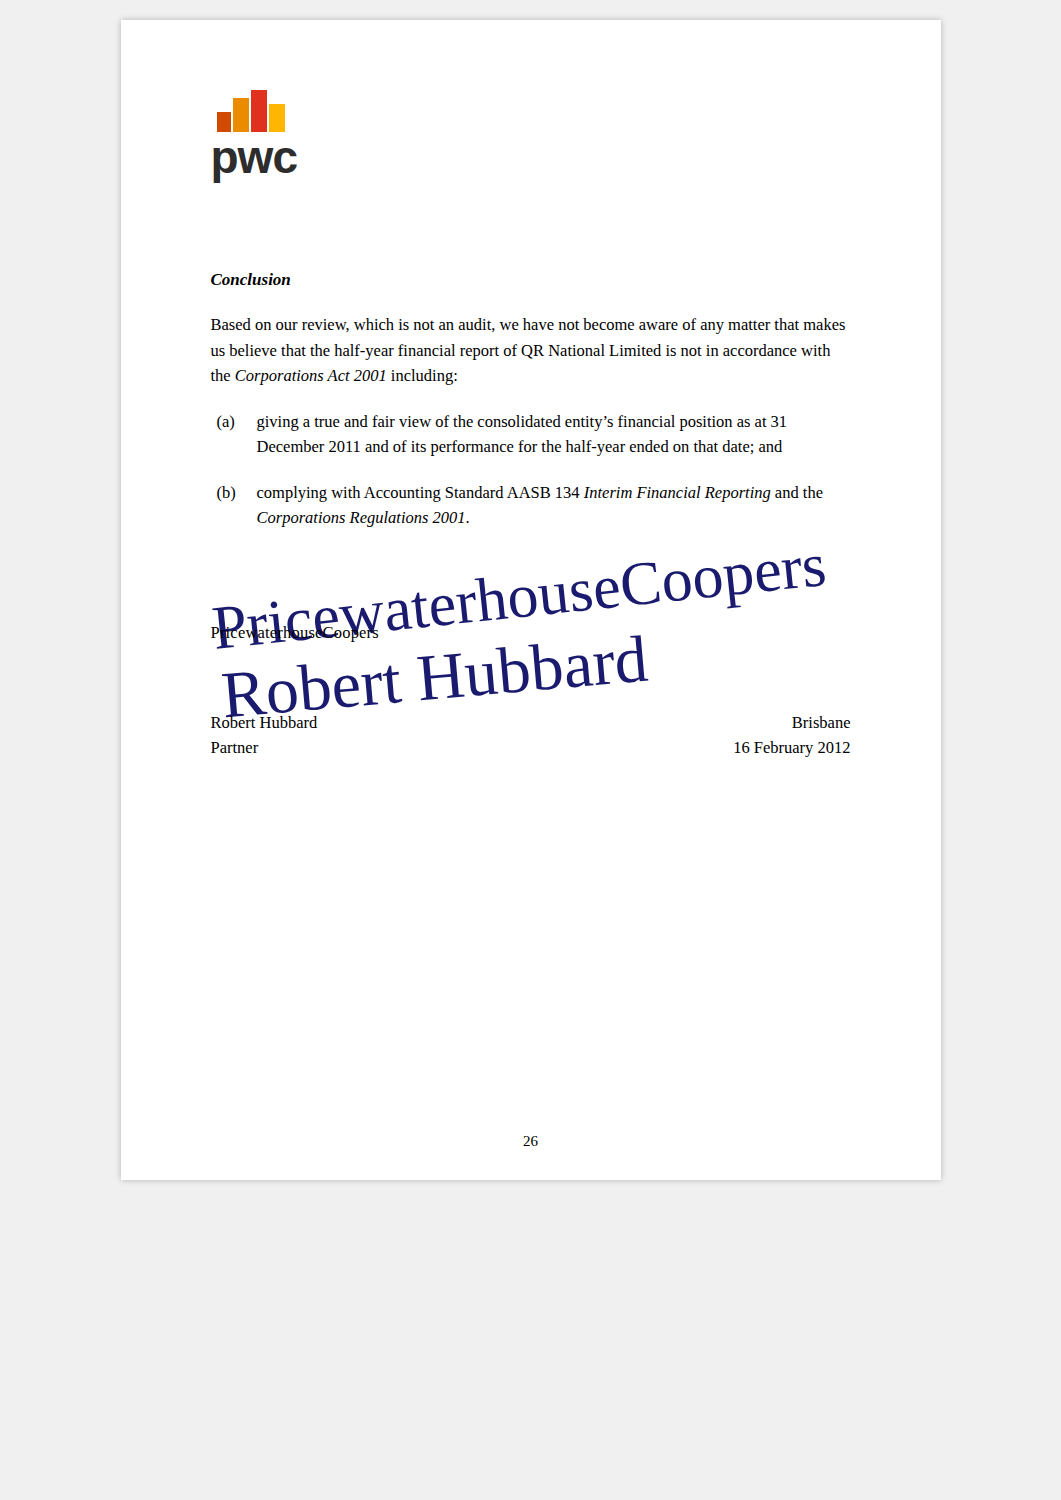pwc
Conclusion
Based on our review, which is not an audit, we have not become aware of any matter that makes us believe that the half-year financial report of QR National Limited is not in accordance with the Corporations Act 2001 including:
(a) giving a true and fair view of the consolidated entity’s financial position as at 31 December 2011 and of its performance for the half-year ended on that date; and
(b) complying with Accounting Standard AASB 134 Interim Financial Reporting and the Corporations Regulations 2001.
PricewaterhouseCoopers
PricewaterhouseCoopers
Robert Hubbard
Robert Hubbard
Partner
Brisbane
16 February 2012
26